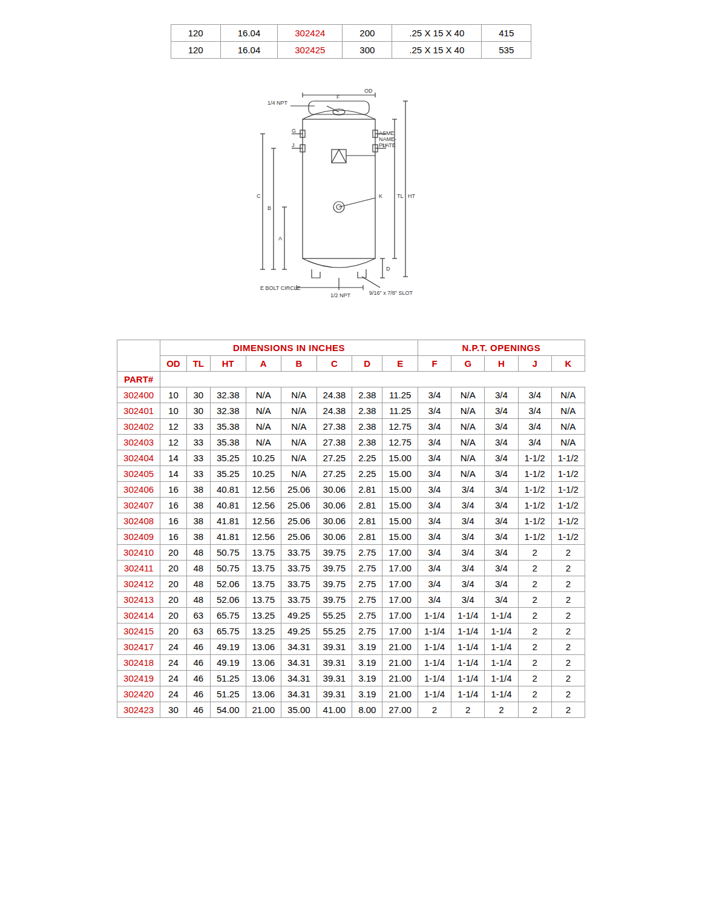| 120 | 16.04 | 302424 | 200 | .25 X 15 X 40 | 415 |
| 120 | 16.04 | 302425 | 300 | .25 X 15 X 40 | 535 |
OD F 1/4 NPT J H G ASME NAME- PLATE K TL HT C B A D E BOLT CIRCLE 1/2 NPT 9/16" x 7/8" SLOT
| | DIMENSIONS IN INCHES | N.P.T. OPENINGS |
| --- | --- | --- |
| OD | TL | HT | A | B | C | D | E | F | G | H | J | K |
| PART# | |
| 302400 | 10 | 30 | 32.38 | N/A | N/A | 24.38 | 2.38 | 11.25 | 3/4 | N/A | 3/4 | 3/4 | N/A |
| 302401 | 10 | 30 | 32.38 | N/A | N/A | 24.38 | 2.38 | 11.25 | 3/4 | N/A | 3/4 | 3/4 | N/A |
| 302402 | 12 | 33 | 35.38 | N/A | N/A | 27.38 | 2.38 | 12.75 | 3/4 | N/A | 3/4 | 3/4 | N/A |
| 302403 | 12 | 33 | 35.38 | N/A | N/A | 27.38 | 2.38 | 12.75 | 3/4 | N/A | 3/4 | 3/4 | N/A |
| 302404 | 14 | 33 | 35.25 | 10.25 | N/A | 27.25 | 2.25 | 15.00 | 3/4 | N/A | 3/4 | 1-1/2 | 1-1/2 |
| 302405 | 14 | 33 | 35.25 | 10.25 | N/A | 27.25 | 2.25 | 15.00 | 3/4 | N/A | 3/4 | 1-1/2 | 1-1/2 |
| 302406 | 16 | 38 | 40.81 | 12.56 | 25.06 | 30.06 | 2.81 | 15.00 | 3/4 | 3/4 | 3/4 | 1-1/2 | 1-1/2 |
| 302407 | 16 | 38 | 40.81 | 12.56 | 25.06 | 30.06 | 2.81 | 15.00 | 3/4 | 3/4 | 3/4 | 1-1/2 | 1-1/2 |
| 302408 | 16 | 38 | 41.81 | 12.56 | 25.06 | 30.06 | 2.81 | 15.00 | 3/4 | 3/4 | 3/4 | 1-1/2 | 1-1/2 |
| 302409 | 16 | 38 | 41.81 | 12.56 | 25.06 | 30.06 | 2.81 | 15.00 | 3/4 | 3/4 | 3/4 | 1-1/2 | 1-1/2 |
| 302410 | 20 | 48 | 50.75 | 13.75 | 33.75 | 39.75 | 2.75 | 17.00 | 3/4 | 3/4 | 3/4 | 2 | 2 |
| 302411 | 20 | 48 | 50.75 | 13.75 | 33.75 | 39.75 | 2.75 | 17.00 | 3/4 | 3/4 | 3/4 | 2 | 2 |
| 302412 | 20 | 48 | 52.06 | 13.75 | 33.75 | 39.75 | 2.75 | 17.00 | 3/4 | 3/4 | 3/4 | 2 | 2 |
| 302413 | 20 | 48 | 52.06 | 13.75 | 33.75 | 39.75 | 2.75 | 17.00 | 3/4 | 3/4 | 3/4 | 2 | 2 |
| 302414 | 20 | 63 | 65.75 | 13.25 | 49.25 | 55.25 | 2.75 | 17.00 | 1-1/4 | 1-1/4 | 1-1/4 | 2 | 2 |
| 302415 | 20 | 63 | 65.75 | 13.25 | 49.25 | 55.25 | 2.75 | 17.00 | 1-1/4 | 1-1/4 | 1-1/4 | 2 | 2 |
| 302417 | 24 | 46 | 49.19 | 13.06 | 34.31 | 39.31 | 3.19 | 21.00 | 1-1/4 | 1-1/4 | 1-1/4 | 2 | 2 |
| 302418 | 24 | 46 | 49.19 | 13.06 | 34.31 | 39.31 | 3.19 | 21.00 | 1-1/4 | 1-1/4 | 1-1/4 | 2 | 2 |
| 302419 | 24 | 46 | 51.25 | 13.06 | 34.31 | 39.31 | 3.19 | 21.00 | 1-1/4 | 1-1/4 | 1-1/4 | 2 | 2 |
| 302420 | 24 | 46 | 51.25 | 13.06 | 34.31 | 39.31 | 3.19 | 21.00 | 1-1/4 | 1-1/4 | 1-1/4 | 2 | 2 |
| 302423 | 30 | 46 | 54.00 | 21.00 | 35.00 | 41.00 | 8.00 | 27.00 | 2 | 2 | 2 | 2 | 2 |